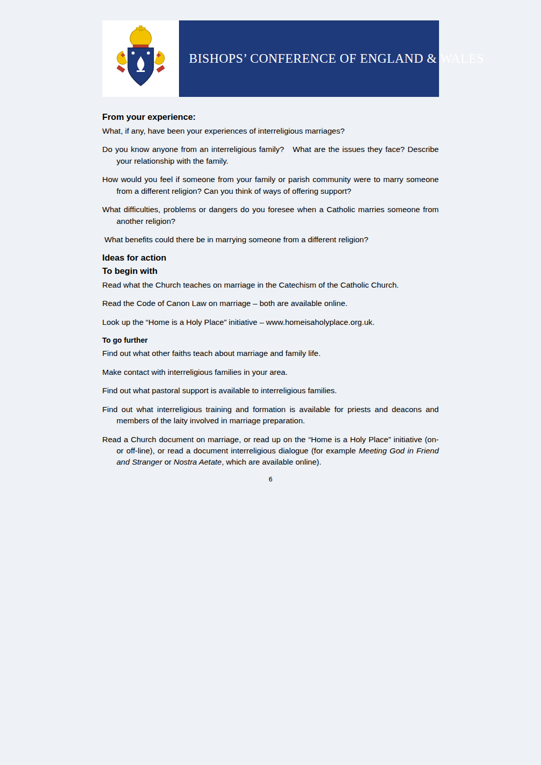BISHOPS’ CONFERENCE OF ENGLAND & WALES
From your experience:
What, if any, have been your experiences of interreligious marriages?
Do you know anyone from an interreligious family? What are the issues they face? Describe your relationship with the family.
How would you feel if someone from your family or parish community were to marry someone from a different religion? Can you think of ways of offering support?
What difficulties, problems or dangers do you foresee when a Catholic marries someone from another religion?
What benefits could there be in marrying someone from a different religion?
Ideas for action
To begin with
Read what the Church teaches on marriage in the Catechism of the Catholic Church.
Read the Code of Canon Law on marriage – both are available online.
Look up the “Home is a Holy Place” initiative – www.homeisaholyplace.org.uk.
To go further
Find out what other faiths teach about marriage and family life.
Make contact with interreligious families in your area.
Find out what pastoral support is available to interreligious families.
Find out what interreligious training and formation is available for priests and deacons and members of the laity involved in marriage preparation.
Read a Church document on marriage, or read up on the “Home is a Holy Place” initiative (on- or off-line), or read a document interreligious dialogue (for example Meeting God in Friend and Stranger or Nostra Aetate, which are available online).
6